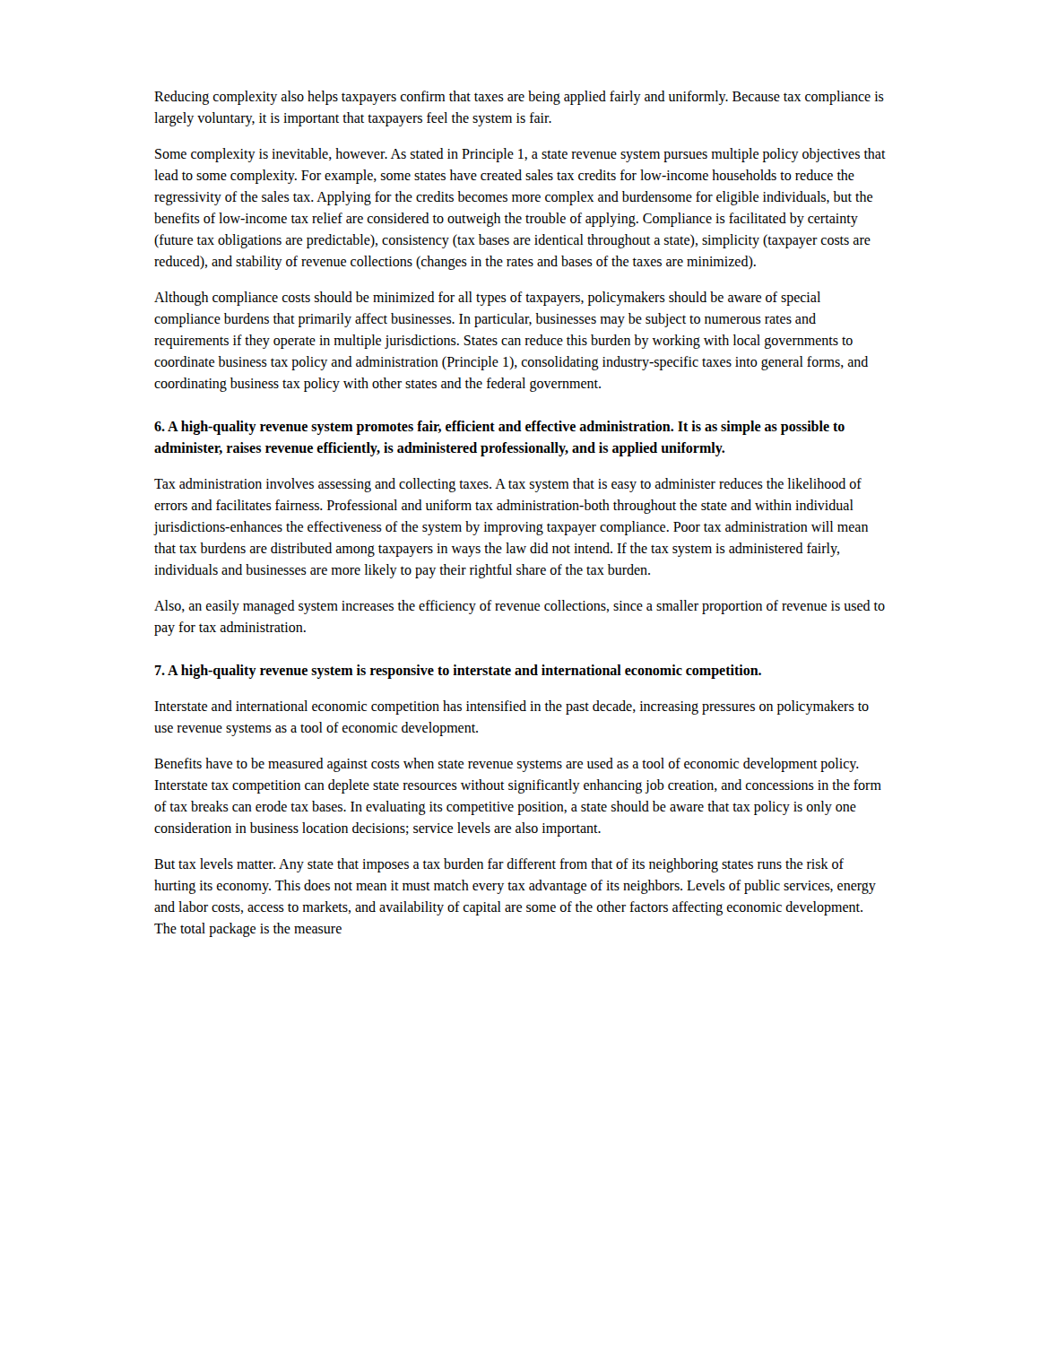Reducing complexity also helps taxpayers confirm that taxes are being applied fairly and uniformly. Because tax compliance is largely voluntary, it is important that taxpayers feel the system is fair.
Some complexity is inevitable, however. As stated in Principle 1, a state revenue system pursues multiple policy objectives that lead to some complexity. For example, some states have created sales tax credits for low-income households to reduce the regressivity of the sales tax. Applying for the credits becomes more complex and burdensome for eligible individuals, but the benefits of low-income tax relief are considered to outweigh the trouble of applying. Compliance is facilitated by certainty (future tax obligations are predictable), consistency (tax bases are identical throughout a state), simplicity (taxpayer costs are reduced), and stability of revenue collections (changes in the rates and bases of the taxes are minimized).
Although compliance costs should be minimized for all types of taxpayers, policymakers should be aware of special compliance burdens that primarily affect businesses. In particular, businesses may be subject to numerous rates and requirements if they operate in multiple jurisdictions. States can reduce this burden by working with local governments to coordinate business tax policy and administration (Principle 1), consolidating industry-specific taxes into general forms, and coordinating business tax policy with other states and the federal government.
6. A high-quality revenue system promotes fair, efficient and effective administration. It is as simple as possible to administer, raises revenue efficiently, is administered professionally, and is applied uniformly.
Tax administration involves assessing and collecting taxes. A tax system that is easy to administer reduces the likelihood of errors and facilitates fairness. Professional and uniform tax administration-both throughout the state and within individual jurisdictions-enhances the effectiveness of the system by improving taxpayer compliance. Poor tax administration will mean that tax burdens are distributed among taxpayers in ways the law did not intend. If the tax system is administered fairly, individuals and businesses are more likely to pay their rightful share of the tax burden.
Also, an easily managed system increases the efficiency of revenue collections, since a smaller proportion of revenue is used to pay for tax administration.
7. A high-quality revenue system is responsive to interstate and international economic competition.
Interstate and international economic competition has intensified in the past decade, increasing pressures on policymakers to use revenue systems as a tool of economic development.
Benefits have to be measured against costs when state revenue systems are used as a tool of economic development policy. Interstate tax competition can deplete state resources without significantly enhancing job creation, and concessions in the form of tax breaks can erode tax bases. In evaluating its competitive position, a state should be aware that tax policy is only one consideration in business location decisions; service levels are also important.
But tax levels matter. Any state that imposes a tax burden far different from that of its neighboring states runs the risk of hurting its economy. This does not mean it must match every tax advantage of its neighbors. Levels of public services, energy and labor costs, access to markets, and availability of capital are some of the other factors affecting economic development. The total package is the measure